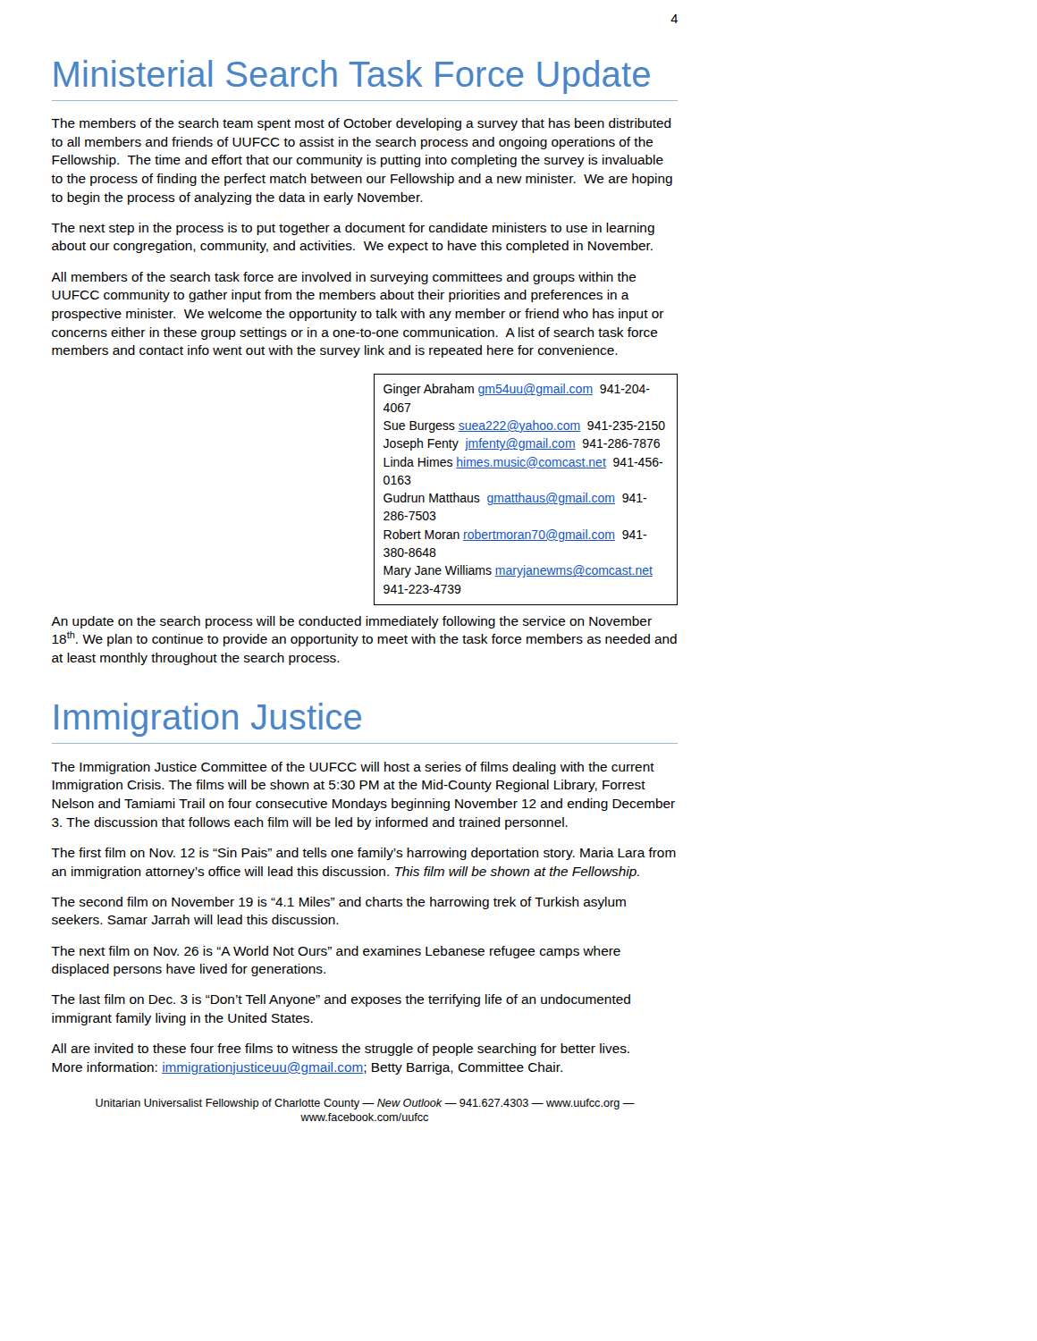4
Ministerial Search Task Force Update
The members of the search team spent most of October developing a survey that has been distributed to all members and friends of UUFCC to assist in the search process and ongoing operations of the Fellowship. The time and effort that our community is putting into completing the survey is invaluable to the process of finding the perfect match between our Fellowship and a new minister. We are hoping to begin the process of analyzing the data in early November.
The next step in the process is to put together a document for candidate ministers to use in learning about our congregation, community, and activities. We expect to have this completed in November.
All members of the search task force are involved in surveying committees and groups within the UUFCC community to gather input from the members about their priorities and preferences in a prospective minister. We welcome the opportunity to talk with any member or friend who has input or concerns either in these group settings or in a one-to-one communication. A list of search task force members and contact info went out with the survey link and is repeated here for convenience.
Ginger Abraham gm54uu@gmail.com 941-204-4067
Sue Burgess suea222@yahoo.com 941-235-2150
Joseph Fenty jmfenty@gmail.com 941-286-7876
Linda Himes himes.music@comcast.net 941-456-0163
Gudrun Matthaus gmatthaus@gmail.com 941-286-7503
Robert Moran robertmoran70@gmail.com 941-380-8648
Mary Jane Williams maryjanewms@comcast.net 941-223-4739
An update on the search process will be conducted immediately following the service on November 18th. We plan to continue to provide an opportunity to meet with the task force members as needed and at least monthly throughout the search process.
Immigration Justice
The Immigration Justice Committee of the UUFCC will host a series of films dealing with the current Immigration Crisis. The films will be shown at 5:30 PM at the Mid-County Regional Library, Forrest Nelson and Tamiami Trail on four consecutive Mondays beginning November 12 and ending December 3. The discussion that follows each film will be led by informed and trained personnel.
The first film on Nov. 12 is “Sin Pais” and tells one family’s harrowing deportation story. Maria Lara from an immigration attorney’s office will lead this discussion. This film will be shown at the Fellowship.
The second film on November 19 is “4.1 Miles” and charts the harrowing trek of Turkish asylum seekers. Samar Jarrah will lead this discussion.
The next film on Nov. 26 is “A World Not Ours” and examines Lebanese refugee camps where displaced persons have lived for generations.
The last film on Dec. 3 is “Don’t Tell Anyone” and exposes the terrifying life of an undocumented immigrant family living in the United States.
All are invited to these four free films to witness the struggle of people searching for better lives.
More information: immigrationjusticeuu@gmail.com; Betty Barriga, Committee Chair.
Unitarian Universalist Fellowship of Charlotte County — New Outlook — 941.627.4303 — www.uufcc.org — www.facebook.com/uufcc